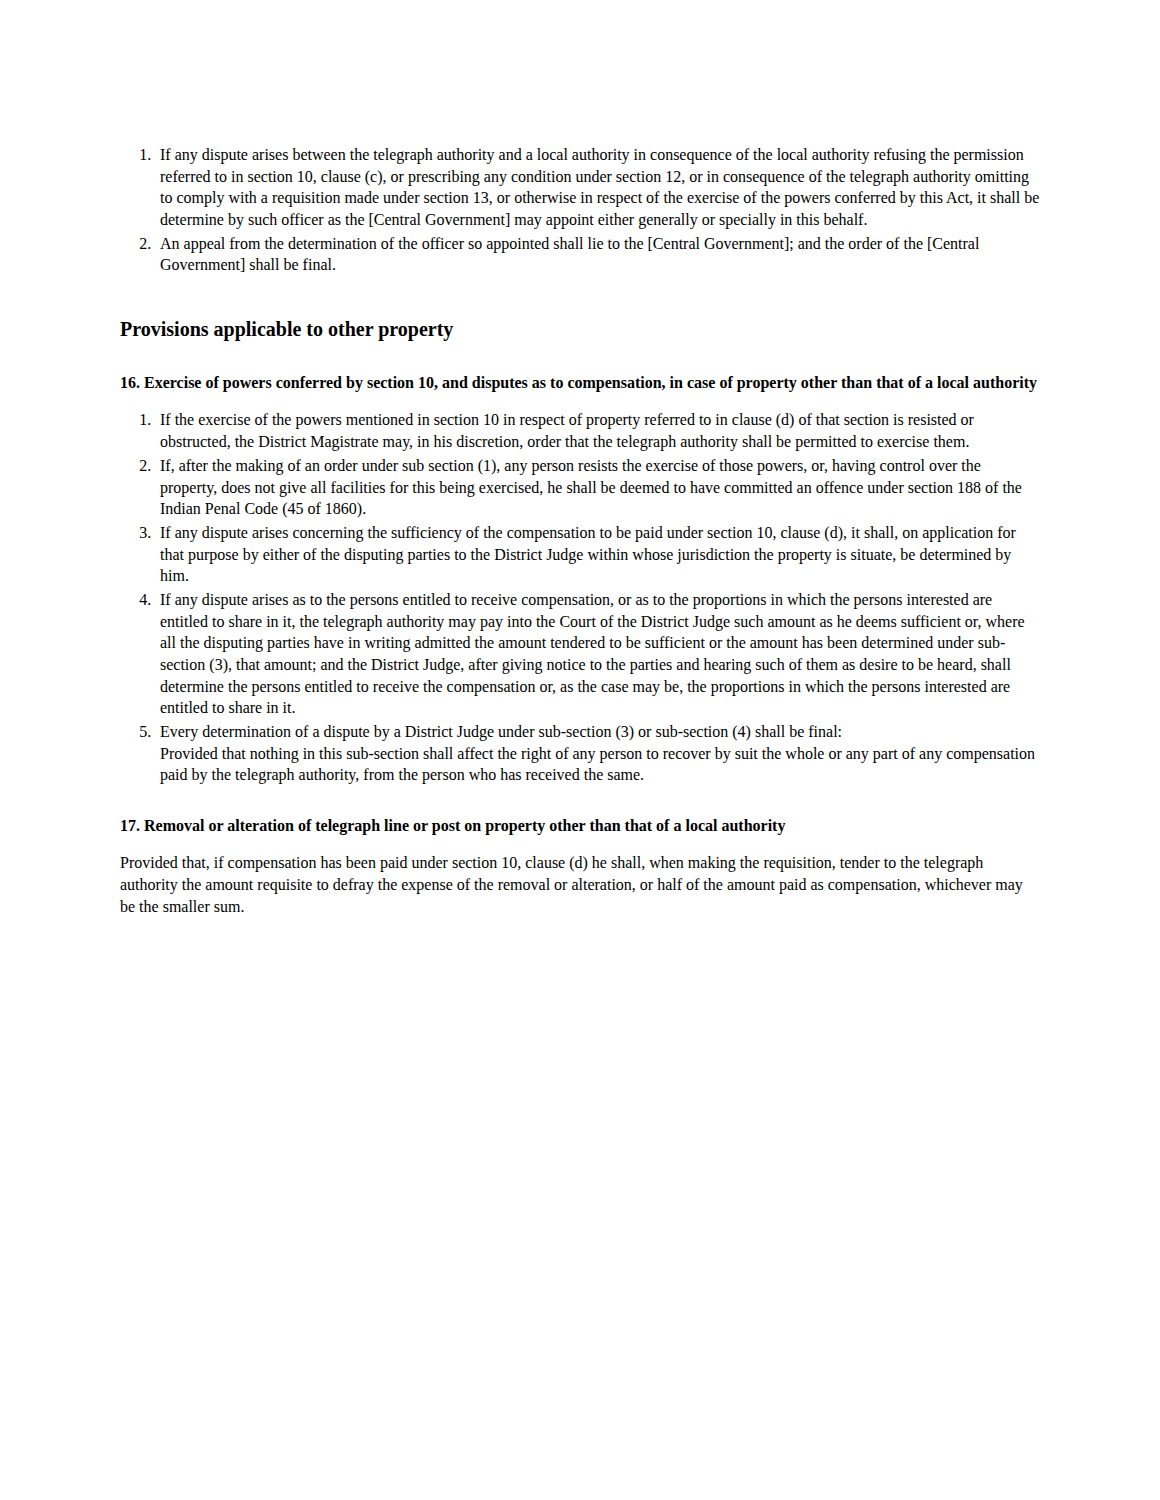If any dispute arises between the telegraph authority and a local authority in consequence of the local authority refusing the permission referred to in section 10, clause (c), or prescribing any condition under section 12, or in consequence of the telegraph authority omitting to comply with a requisition made under section 13, or otherwise in respect of the exercise of the powers conferred by this Act, it shall be determine by such officer as the [Central Government] may appoint either generally or specially in this behalf.
An appeal from the determination of the officer so appointed shall lie to the [Central Government]; and the order of the [Central Government] shall be final.
Provisions applicable to other property
16. Exercise of powers conferred by section 10, and disputes as to compensation, in case of property other than that of a local authority
If the exercise of the powers mentioned in section 10 in respect of property referred to in clause (d) of that section is resisted or obstructed, the District Magistrate may, in his discretion, order that the telegraph authority shall be permitted to exercise them.
If, after the making of an order under sub section (1), any person resists the exercise of those powers, or, having control over the property, does not give all facilities for this being exercised, he shall be deemed to have committed an offence under section 188 of the Indian Penal Code (45 of 1860).
If any dispute arises concerning the sufficiency of the compensation to be paid under section 10, clause (d), it shall, on application for that purpose by either of the disputing parties to the District Judge within whose jurisdiction the property is situate, be determined by him.
If any dispute arises as to the persons entitled to receive compensation, or as to the proportions in which the persons interested are entitled to share in it, the telegraph authority may pay into the Court of the District Judge such amount as he deems sufficient or, where all the disputing parties have in writing admitted the amount tendered to be sufficient or the amount has been determined under sub-section (3), that amount; and the District Judge, after giving notice to the parties and hearing such of them as desire to be heard, shall determine the persons entitled to receive the compensation or, as the case may be, the proportions in which the persons interested are entitled to share in it.
Every determination of a dispute by a District Judge under sub-section (3) or sub-section (4) shall be final:
Provided that nothing in this sub-section shall affect the right of any person to recover by suit the whole or any part of any compensation paid by the telegraph authority, from the person who has received the same.
17. Removal or alteration of telegraph line or post on property other than that of a local authority
Provided that, if compensation has been paid under section 10, clause (d) he shall, when making the requisition, tender to the telegraph authority the amount requisite to defray the expense of the removal or alteration, or half of the amount paid as compensation, whichever may be the smaller sum.